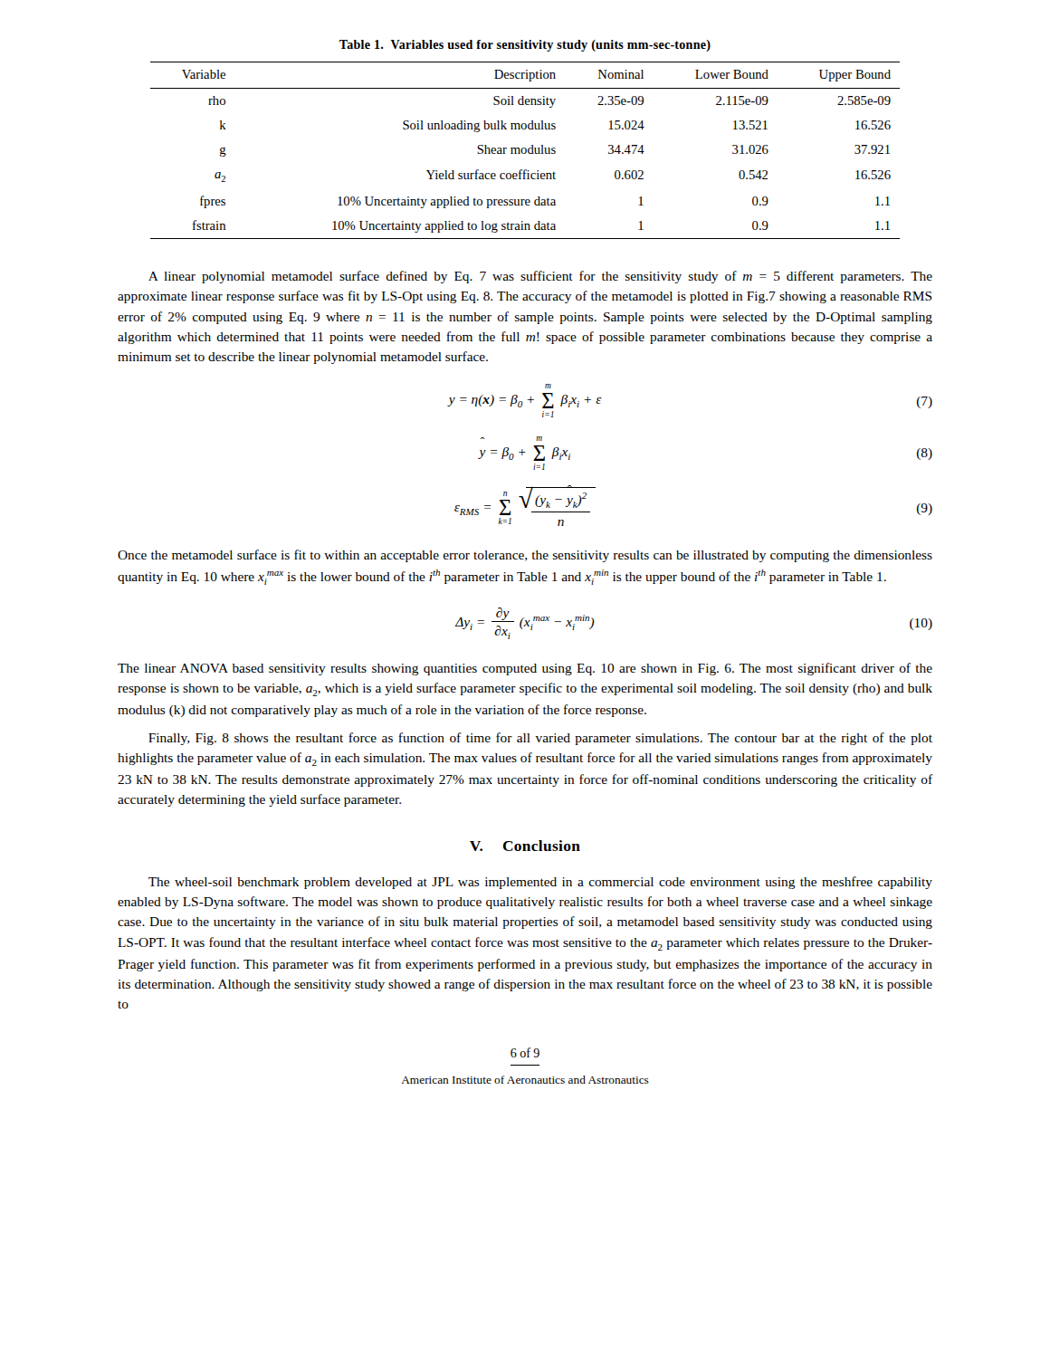Table 1. Variables used for sensitivity study (units mm-sec-tonne)
| Variable | Description | Nominal | Lower Bound | Upper Bound |
| --- | --- | --- | --- | --- |
| rho | Soil density | 2.35e-09 | 2.115e-09 | 2.585e-09 |
| k | Soil unloading bulk modulus | 15.024 | 13.521 | 16.526 |
| g | Shear modulus | 34.474 | 31.026 | 37.921 |
| a 2 | Yield surface coefficient | 0.602 | 0.542 | 16.526 |
| fpres | 10% Uncertainty applied to pressure data | 1 | 0.9 | 1.1 |
| fstrain | 10% Uncertainty applied to log strain data | 1 | 0.9 | 1.1 |
A linear polynomial metamodel surface defined by Eq. 7 was sufficient for the sensitivity study of m = 5 different parameters. The approximate linear response surface was fit by LS-Opt using Eq. 8. The accuracy of the metamodel is plotted in Fig.7 showing a reasonable RMS error of 2% computed using Eq. 9 where n = 11 is the number of sample points. Sample points were selected by the D-Optimal sampling algorithm which determined that 11 points were needed from the full m! space of possible parameter combinations because they comprise a minimum set to describe the linear polynomial metamodel surface.
y = η(x) = β0 + m Σ i=1 βixi + ε
(7)
̂ y = β0 + m Σ i=1 βixi
(8)
εRMS = n Σ k=1 (yk − ̂yk)2 n
(9)
Once the metamodel surface is fit to within an acceptable error tolerance, the sensitivity results can be illustrated by computing the dimensionless quantity in Eq. 10 where ximax is the lower bound of the ith parameter in Table 1 and ximin is the upper bound of the ith parameter in Table 1.
Δyi = ∂y ∂xi (ximax − ximin)
(10)
The linear ANOVA based sensitivity results showing quantities computed using Eq. 10 are shown in Fig. 6. The most significant driver of the response is shown to be variable, a2, which is a yield surface parameter specific to the experimental soil modeling. The soil density (rho) and bulk modulus (k) did not comparatively play as much of a role in the variation of the force response.
Finally, Fig. 8 shows the resultant force as function of time for all varied parameter simulations. The contour bar at the right of the plot highlights the parameter value of a2 in each simulation. The max values of resultant force for all the varied simulations ranges from approximately 23 kN to 38 kN. The results demonstrate approximately 27% max uncertainty in force for off-nominal conditions underscoring the criticality of accurately determining the yield surface parameter.
V. Conclusion
The wheel-soil benchmark problem developed at JPL was implemented in a commercial code environment using the meshfree capability enabled by LS-Dyna software. The model was shown to produce qualitatively realistic results for both a wheel traverse case and a wheel sinkage case. Due to the uncertainty in the variance of in situ bulk material properties of soil, a metamodel based sensitivity study was conducted using LS-OPT. It was found that the resultant interface wheel contact force was most sensitive to the a2 parameter which relates pressure to the Druker-Prager yield function. This parameter was fit from experiments performed in a previous study, but emphasizes the importance of the accuracy in its determination. Although the sensitivity study showed a range of dispersion in the max resultant force on the wheel of 23 to 38 kN, it is possible to
6 of 9
American Institute of Aeronautics and Astronautics